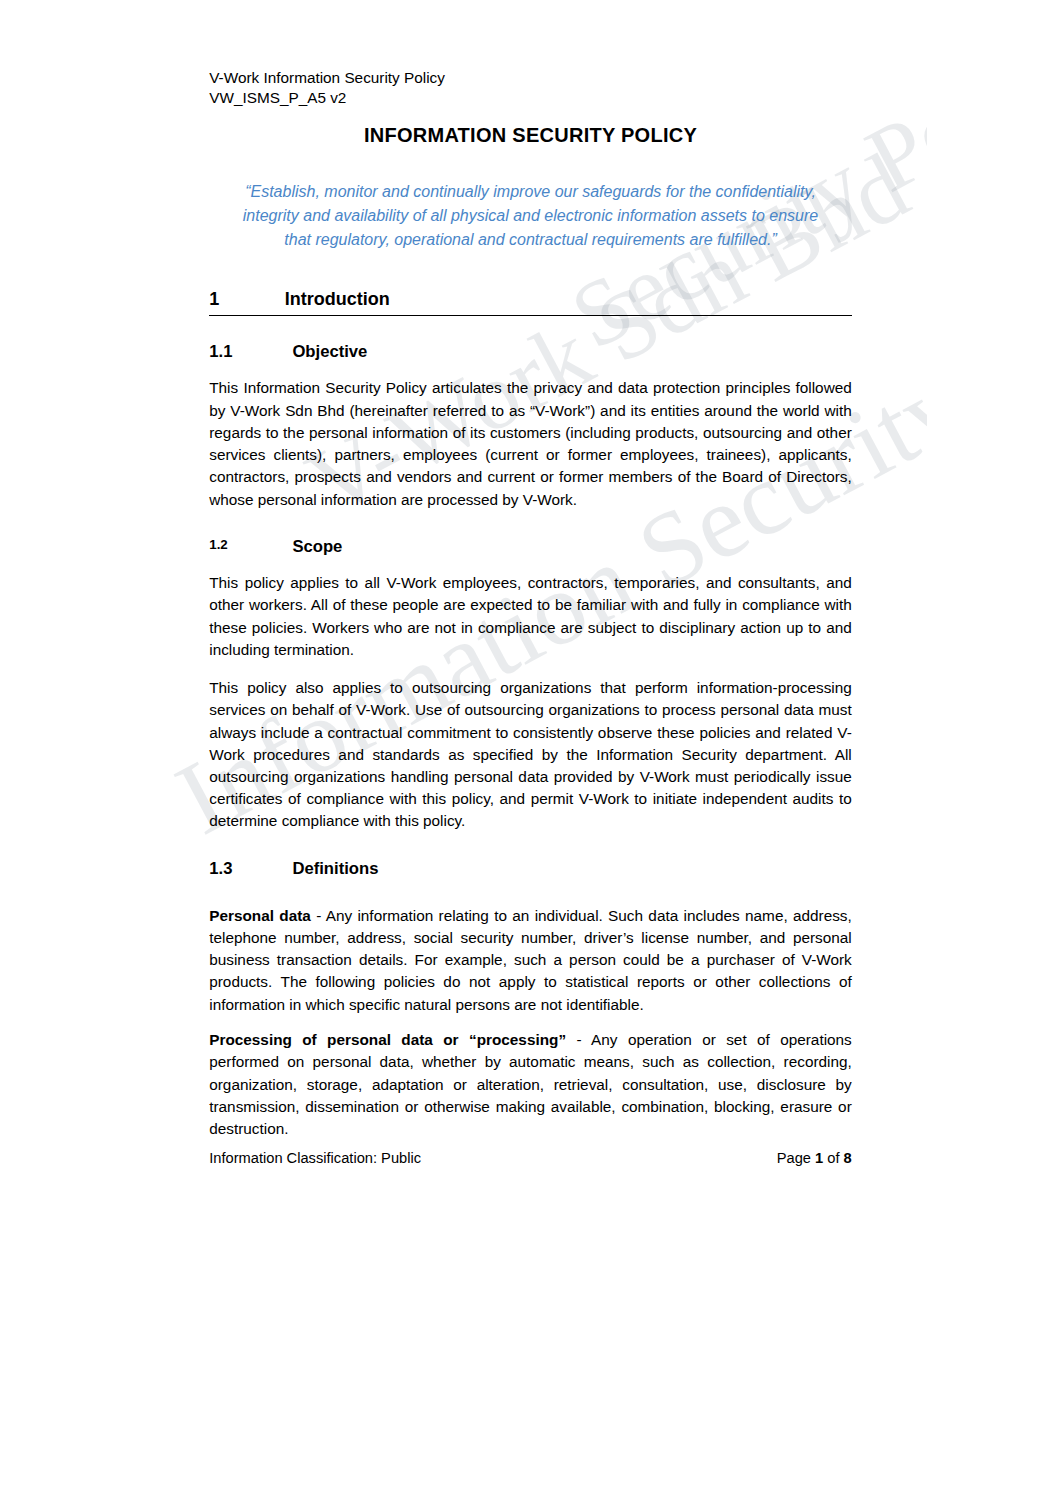Information Security Policy
V-Work Sdn Bhd
Security Policy
V-Work Information Security Policy
VW_ISMS_P_A5 v2
INFORMATION SECURITY POLICY
“Establish, monitor and continually improve our safeguards for the confidentiality, integrity and availability of all physical and electronic information assets to ensure that regulatory, operational and contractual requirements are fulfilled.”
1 Introduction
1.1 Objective
This Information Security Policy articulates the privacy and data protection principles followed by V-Work Sdn Bhd (hereinafter referred to as “V-Work”) and its entities around the world with regards to the personal information of its customers (including products, outsourcing and other services clients), partners, employees (current or former employees, trainees), applicants, contractors, prospects and vendors and current or former members of the Board of Directors, whose personal information are processed by V-Work.
1.2 Scope
This policy applies to all V-Work employees, contractors, temporaries, and consultants, and other workers. All of these people are expected to be familiar with and fully in compliance with these policies. Workers who are not in compliance are subject to disciplinary action up to and including termination.
This policy also applies to outsourcing organizations that perform information-processing services on behalf of V-Work. Use of outsourcing organizations to process personal data must always include a contractual commitment to consistently observe these policies and related V-Work procedures and standards as specified by the Information Security department. All outsourcing organizations handling personal data provided by V-Work must periodically issue certificates of compliance with this policy, and permit V-Work to initiate independent audits to determine compliance with this policy.
1.3 Definitions
Personal data - Any information relating to an individual. Such data includes name, address, telephone number, address, social security number, driver’s license number, and personal business transaction details. For example, such a person could be a purchaser of V-Work products. The following policies do not apply to statistical reports or other collections of information in which specific natural persons are not identifiable.
Processing of personal data or “processing” - Any operation or set of operations performed on personal data, whether by automatic means, such as collection, recording, organization, storage, adaptation or alteration, retrieval, consultation, use, disclosure by transmission, dissemination or otherwise making available, combination, blocking, erasure or destruction.
Information Classification: Public
Page 1 of 8